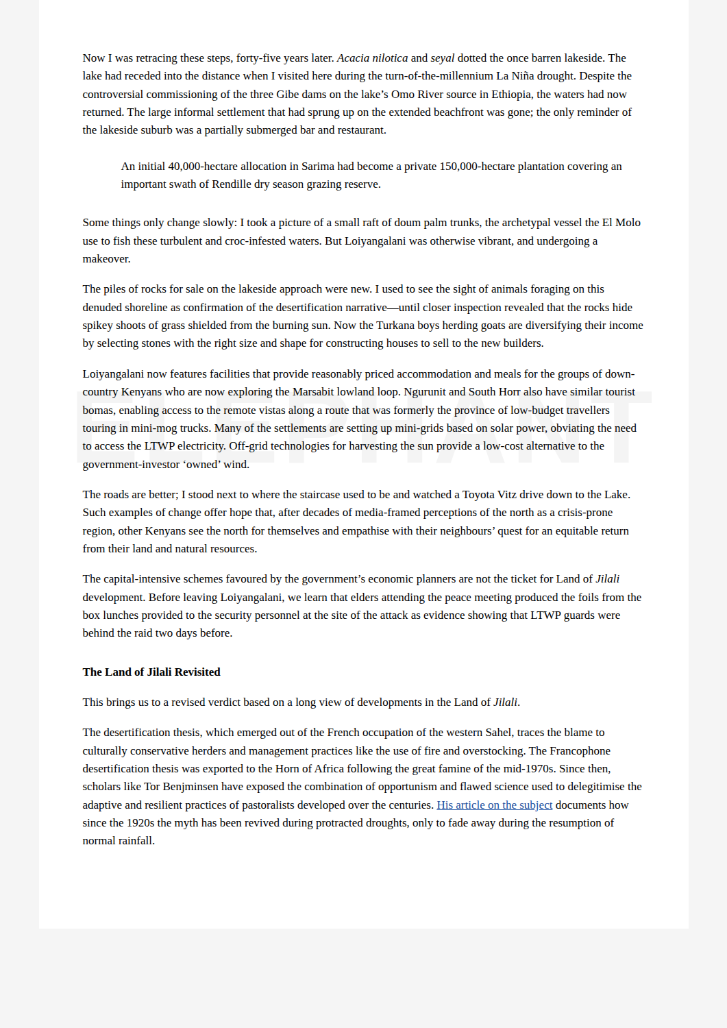Now I was retracing these steps, forty-five years later. Acacia nilotica and seyal dotted the once barren lakeside. The lake had receded into the distance when I visited here during the turn-of-the-millennium La Niña drought. Despite the controversial commissioning of the three Gibe dams on the lake’s Omo River source in Ethiopia, the waters had now returned. The large informal settlement that had sprung up on the extended beachfront was gone; the only reminder of the lakeside suburb was a partially submerged bar and restaurant.
An initial 40,000-hectare allocation in Sarima had become a private 150,000-hectare plantation covering an important swath of Rendille dry season grazing reserve.
Some things only change slowly: I took a picture of a small raft of doum palm trunks, the archetypal vessel the El Molo use to fish these turbulent and croc-infested waters. But Loiyangalani was otherwise vibrant, and undergoing a makeover.
The piles of rocks for sale on the lakeside approach were new. I used to see the sight of animals foraging on this denuded shoreline as confirmation of the desertification narrative—until closer inspection revealed that the rocks hide spikey shoots of grass shielded from the burning sun. Now the Turkana boys herding goats are diversifying their income by selecting stones with the right size and shape for constructing houses to sell to the new builders.
Loiyangalani now features facilities that provide reasonably priced accommodation and meals for the groups of down-country Kenyans who are now exploring the Marsabit lowland loop. Ngurunit and South Horr also have similar tourist bomas, enabling access to the remote vistas along a route that was formerly the province of low-budget travellers touring in mini-mog trucks. Many of the settlements are setting up mini-grids based on solar power, obviating the need to access the LTWP electricity. Off-grid technologies for harvesting the sun provide a low-cost alternative to the government-investor ‘owned’ wind.
The roads are better; I stood next to where the staircase used to be and watched a Toyota Vitz drive down to the Lake. Such examples of change offer hope that, after decades of media-framed perceptions of the north as a crisis-prone region, other Kenyans see the north for themselves and empathise with their neighbours’ quest for an equitable return from their land and natural resources.
The capital-intensive schemes favoured by the government’s economic planners are not the ticket for Land of Jilali development. Before leaving Loiyangalani, we learn that elders attending the peace meeting produced the foils from the box lunches provided to the security personnel at the site of the attack as evidence showing that LTWP guards were behind the raid two days before.
The Land of Jilali Revisited
This brings us to a revised verdict based on a long view of developments in the Land of Jilali.
The desertification thesis, which emerged out of the French occupation of the western Sahel, traces the blame to culturally conservative herders and management practices like the use of fire and overstocking. The Francophone desertification thesis was exported to the Horn of Africa following the great famine of the mid-1970s. Since then, scholars like Tor Benjminsen have exposed the combination of opportunism and flawed science used to delegitimise the adaptive and resilient practices of pastoralists developed over the centuries. His article on the subject documents how since the 1920s the myth has been revived during protracted droughts, only to fade away during the resumption of normal rainfall.